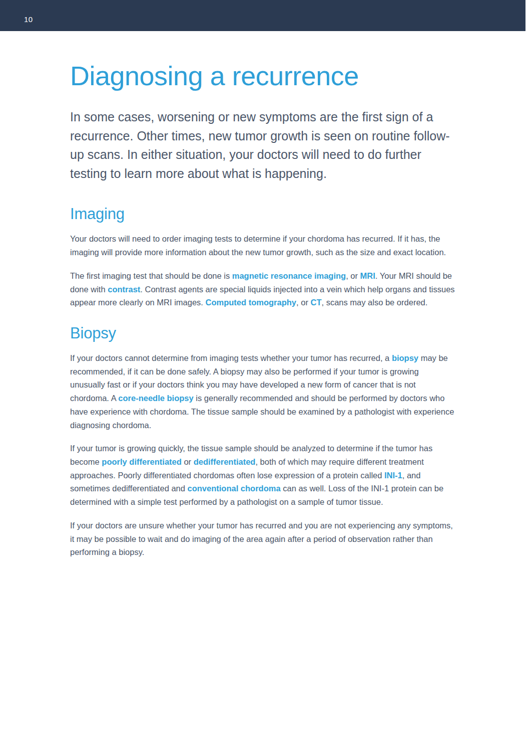10
Diagnosing a recurrence
In some cases, worsening or new symptoms are the first sign of a recurrence. Other times, new tumor growth is seen on routine follow-up scans. In either situation, your doctors will need to do further testing to learn more about what is happening.
Imaging
Your doctors will need to order imaging tests to determine if your chordoma has recurred. If it has, the imaging will provide more information about the new tumor growth, such as the size and exact location.
The first imaging test that should be done is magnetic resonance imaging, or MRI. Your MRI should be done with contrast. Contrast agents are special liquids injected into a vein which help organs and tissues appear more clearly on MRI images. Computed tomography, or CT, scans may also be ordered.
Biopsy
If your doctors cannot determine from imaging tests whether your tumor has recurred, a biopsy may be recommended, if it can be done safely. A biopsy may also be performed if your tumor is growing unusually fast or if your doctors think you may have developed a new form of cancer that is not chordoma. A core-needle biopsy is generally recommended and should be performed by doctors who have experience with chordoma. The tissue sample should be examined by a pathologist with experience diagnosing chordoma.
If your tumor is growing quickly, the tissue sample should be analyzed to determine if the tumor has become poorly differentiated or dedifferentiated, both of which may require different treatment approaches. Poorly differentiated chordomas often lose expression of a protein called INI-1, and sometimes dedifferentiated and conventional chordoma can as well. Loss of the INI-1 protein can be determined with a simple test performed by a pathologist on a sample of tumor tissue.
If your doctors are unsure whether your tumor has recurred and you are not experiencing any symptoms, it may be possible to wait and do imaging of the area again after a period of observation rather than performing a biopsy.